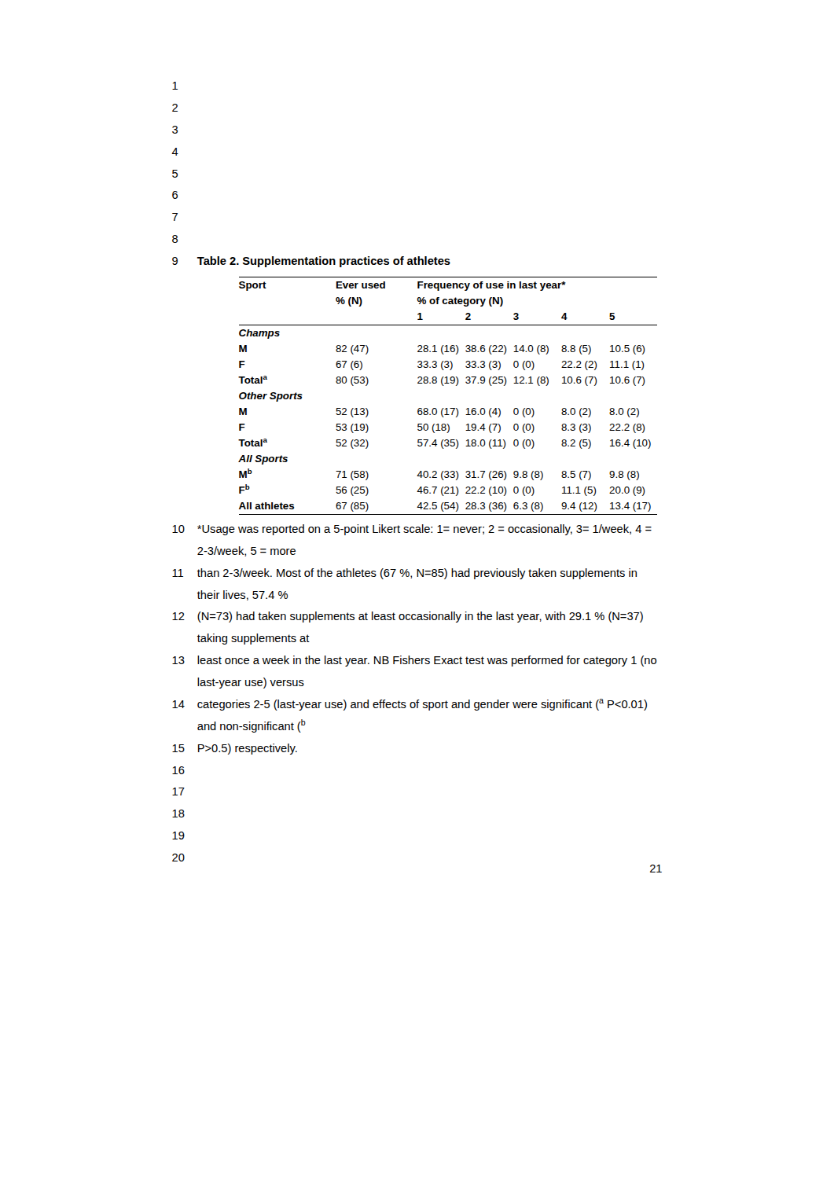1
2
3
4
5
6
7
8
9
Table 2. Supplementation practices of athletes
| Sport | Ever used | Frequency of use in last year* |
| --- | --- | --- |
| | % (N) | % of category (N) |
| | | 1 | 2 | 3 | 4 | 5 |
| Champs | | | | | | |
| M | 82 (47) | 28.1 (16) | 38.6 (22) | 14.0 (8) | 8.8 (5) | 10.5 (6) |
| F | 67 (6) | 33.3 (3) | 33.3 (3) | 0 (0) | 22.2 (2) | 11.1 (1) |
| Total a | 80 (53) | 28.8 (19) | 37.9 (25) | 12.1 (8) | 10.6 (7) | 10.6 (7) |
| Other Sports | | | | | | |
| M | 52 (13) | 68.0 (17) | 16.0 (4) | 0 (0) | 8.0 (2) | 8.0 (2) |
| F | 53 (19) | 50 (18) | 19.4 (7) | 0 (0) | 8.3 (3) | 22.2 (8) |
| Total a | 52 (32) | 57.4 (35) | 18.0 (11) | 0 (0) | 8.2 (5) | 16.4 (10) |
| All Sports | | | | | | |
| M b | 71 (58) | 40.2 (33) | 31.7 (26) | 9.8 (8) | 8.5 (7) | 9.8 (8) |
| F b | 56 (25) | 46.7 (21) | 22.2 (10) | 0 (0) | 11.1 (5) | 20.0 (9) |
| All athletes | 67 (85) | 42.5 (54) | 28.3 (36) | 6.3 (8) | 9.4 (12) | 13.4 (17) |
10
*Usage was reported on a 5-point Likert scale: 1= never; 2 = occasionally, 3= 1/week, 4 = 2-3/week, 5 = more
11
than 2-3/week. Most of the athletes (67 %, N=85) had previously taken supplements in their lives, 57.4 %
12
(N=73) had taken supplements at least occasionally in the last year, with 29.1 % (N=37) taking supplements at
13
least once a week in the last year. NB Fishers Exact test was performed for category 1 (no last-year use) versus
14
categories 2-5 (last-year use) and effects of sport and gender were significant (a P<0.01) and non-significant (b
15
P>0.5) respectively.
16
17
18
19
20
21